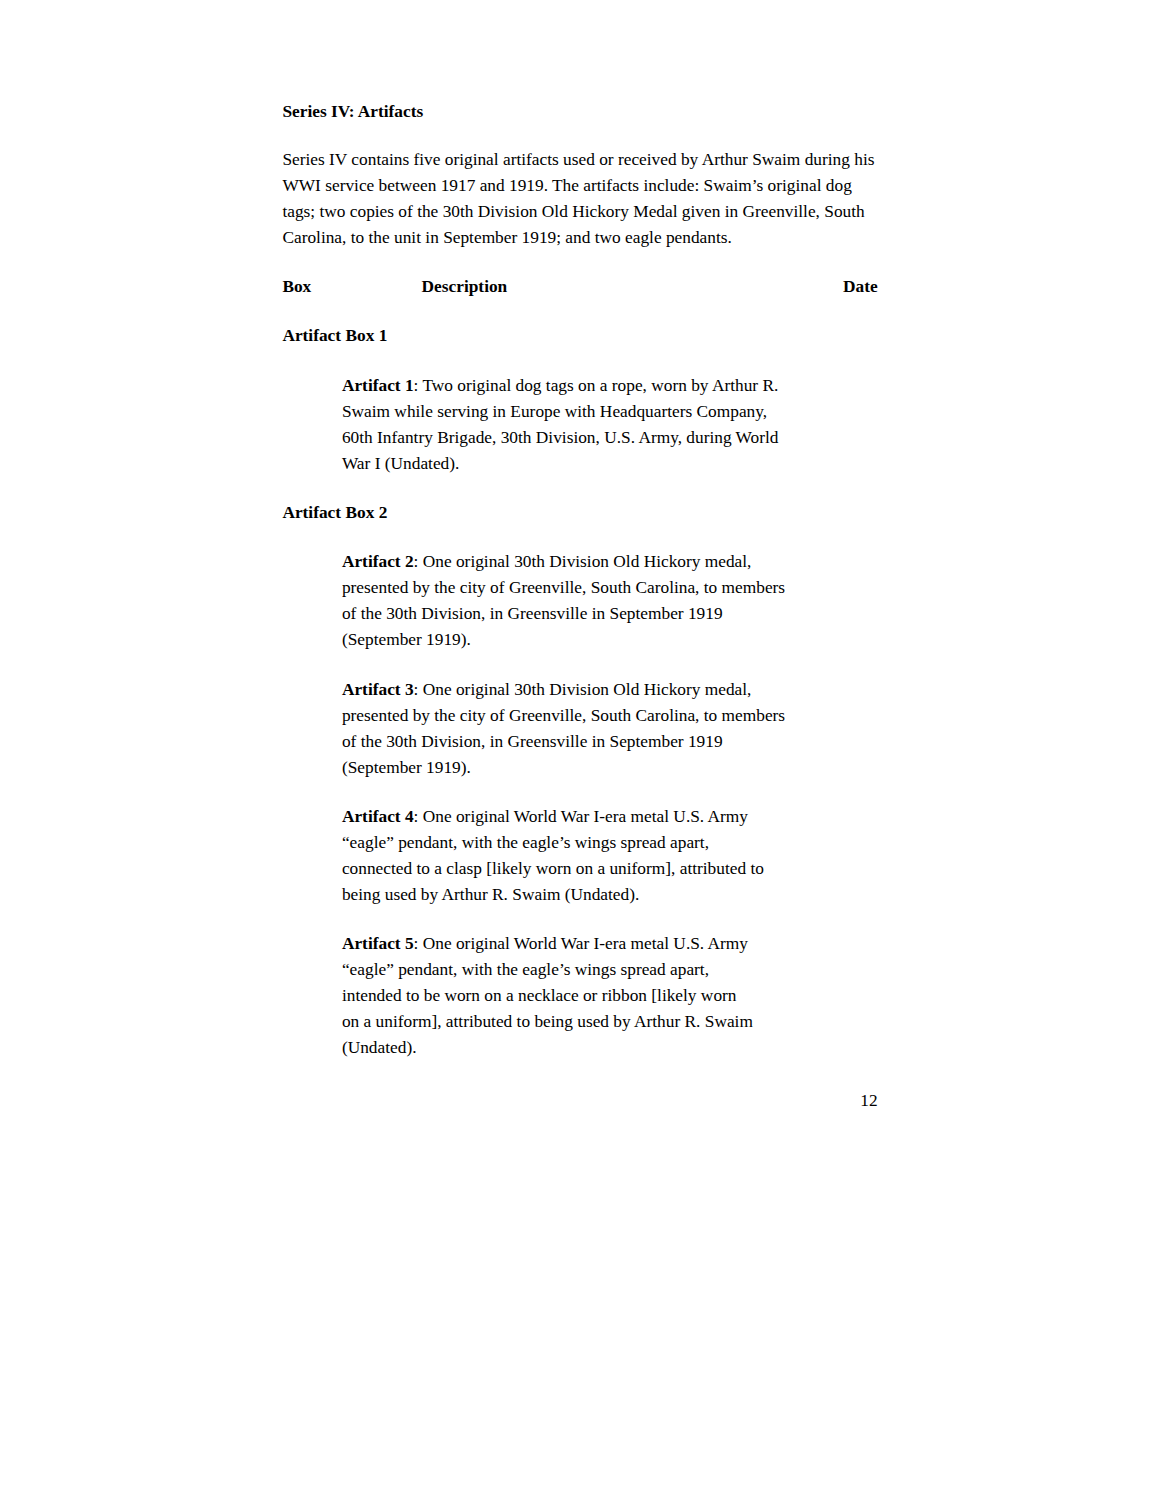Series IV: Artifacts
Series IV contains five original artifacts used or received by Arthur Swaim during his WWI service between 1917 and 1919. The artifacts include: Swaim’s original dog tags; two copies of the 30th Division Old Hickory Medal given in Greenville, South Carolina, to the unit in September 1919; and two eagle pendants.
Box Description Date
Artifact Box 1
Artifact 1: Two original dog tags on a rope, worn by Arthur R.
Swaim while serving in Europe with Headquarters Company,
60th Infantry Brigade, 30th Division, U.S. Army, during World
War I (Undated).
Artifact Box 2
Artifact 2: One original 30th Division Old Hickory medal,
presented by the city of Greenville, South Carolina, to members
of the 30th Division, in Greensville in September 1919
(September 1919).
Artifact 3: One original 30th Division Old Hickory medal,
presented by the city of Greenville, South Carolina, to members
of the 30th Division, in Greensville in September 1919
(September 1919).
Artifact 4: One original World War I-era metal U.S. Army
“eagle” pendant, with the eagle’s wings spread apart,
connected to a clasp [likely worn on a uniform], attributed to
being used by Arthur R. Swaim (Undated).
Artifact 5: One original World War I-era metal U.S. Army
“eagle” pendant, with the eagle’s wings spread apart,
intended to be worn on a necklace or ribbon [likely worn
on a uniform], attributed to being used by Arthur R. Swaim
(Undated).
12